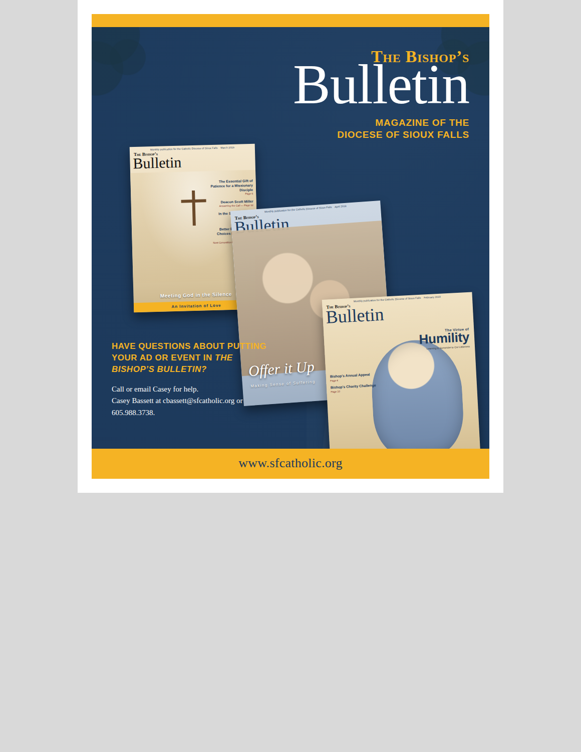The Bishop’s
Bulletin
Magazine of the
Diocese of Sioux Falls
Monthly publication for the Catholic Diocese of Sioux Falls March 2019
The Bishop’s
Bulletin
The Essential Gift of Patience for a Missionary DisciplePage 6 Deacon Scott MillerAnswering the Call — Page 12 In the Silence — God SpeaksPage 18 Better Entertainment Choices Bring Lasting BenefitsNext Generation Catholic — Page 22
Meeting God in the Silence
An Invitation of Love
Monthly publication for the Catholic Diocese of Sioux Falls April 2019
The Bishop’s
Bulletin
Offer it Up
Making Sense of Suffering
Monthly publication for the Catholic Diocese of Sioux Falls February 2019
The Bishop’s
Bulletin
The Virtue of
Humility
Learning to Surrender to Our Littleness
Bishop’s Annual AppealPage 4 Bishop’s Charity ChallengePage 10
Ordained to Serve — Deacon LawrencePage 16 It’s Not Enough to Just Be NicePage 20
Have questions about putting your ad or event in The Bishop’s Bulletin?
Call or email Casey for help.
Casey Bassett at cbassett@sfcatholic.org or 605.988.3738.
www.sfcatholic.org